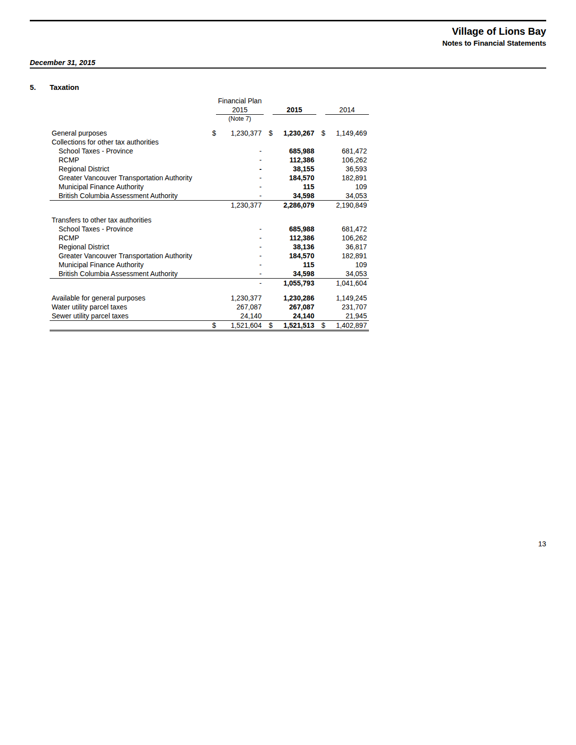Village of Lions Bay
Notes to Financial Statements
December 31, 2015
5. Taxation
| | | Financial Plan | | | | |
| | | 2015 | | 2015 | | 2014 |
| | | (Note 7) | | | | |
| General purposes | $ | 1,230,377 | $ | 1,230,267 | $ | 1,149,469 |
| Collections for other tax authorities | | | | | | |
| School Taxes - Province | | - | | 685,988 | | 681,472 |
| RCMP | | - | | 112,386 | | 106,262 |
| Regional District | | - | | 38,155 | | 36,593 |
| Greater Vancouver Transportation Authority | | - | | 184,570 | | 182,891 |
| Municipal Finance Authority | | - | | 115 | | 109 |
| British Columbia Assessment Authority | | - | | 34,598 | | 34,053 |
| | | 1,230,377 | | 2,286,079 | | 2,190,849 |
| Transfers to other tax authorities | | | | | | |
| School Taxes - Province | | - | | 685,988 | | 681,472 |
| RCMP | | - | | 112,386 | | 106,262 |
| Regional District | | - | | 38,136 | | 36,817 |
| Greater Vancouver Transportation Authority | | - | | 184,570 | | 182,891 |
| Municipal Finance Authority | | - | | 115 | | 109 |
| British Columbia Assessment Authority | | - | | 34,598 | | 34,053 |
| | | - | | 1,055,793 | | 1,041,604 |
| Available for general purposes | | 1,230,377 | | 1,230,286 | | 1,149,245 |
| Water utility parcel taxes | | 267,087 | | 267,087 | | 231,707 |
| Sewer utility parcel taxes | | 24,140 | | 24,140 | | 21,945 |
| | $ | 1,521,604 | $ | 1,521,513 | $ | 1,402,897 |
13